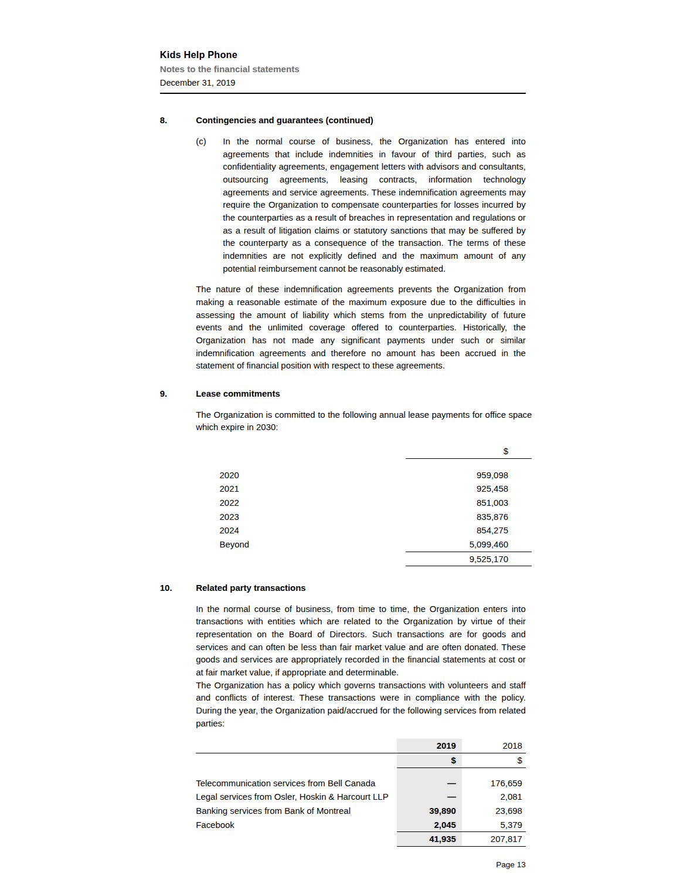Kids Help Phone
Notes to the financial statements
December 31, 2019
8.
Contingencies and guarantees (continued)
(c)
In the normal course of business, the Organization has entered into agreements that include indemnities in favour of third parties, such as confidentiality agreements, engagement letters with advisors and consultants, outsourcing agreements, leasing contracts, information technology agreements and service agreements. These indemnification agreements may require the Organization to compensate counterparties for losses incurred by the counterparties as a result of breaches in representation and regulations or as a result of litigation claims or statutory sanctions that may be suffered by the counterparty as a consequence of the transaction. The terms of these indemnities are not explicitly defined and the maximum amount of any potential reimbursement cannot be reasonably estimated.
The nature of these indemnification agreements prevents the Organization from making a reasonable estimate of the maximum exposure due to the difficulties in assessing the amount of liability which stems from the unpredictability of future events and the unlimited coverage offered to counterparties. Historically, the Organization has not made any significant payments under such or similar indemnification agreements and therefore no amount has been accrued in the statement of financial position with respect to these agreements.
9.
Lease commitments
The Organization is committed to the following annual lease payments for office space which expire in 2030:
| | $ |
| 2020 | 959,098 |
| 2021 | 925,458 |
| 2022 | 851,003 |
| 2023 | 835,876 |
| 2024 | 854,275 |
| Beyond | 5,099,460 |
| | 9,525,170 |
10.
Related party transactions
In the normal course of business, from time to time, the Organization enters into transactions with entities which are related to the Organization by virtue of their representation on the Board of Directors. Such transactions are for goods and services and can often be less than fair market value and are often donated. These goods and services are appropriately recorded in the financial statements at cost or at fair market value, if appropriate and determinable.
The Organization has a policy which governs transactions with volunteers and staff and conflicts of interest. These transactions were in compliance with the policy. During the year, the Organization paid/accrued for the following services from related parties:
| | 2019 | 2018 |
| | $ | $ |
| Telecommunication services from Bell Canada | — | 176,659 |
| Legal services from Osler, Hoskin & Harcourt LLP | — | 2,081 |
| Banking services from Bank of Montreal | 39,890 | 23,698 |
| Facebook | 2,045 | 5,379 |
| | 41,935 | 207,817 |
Page 13